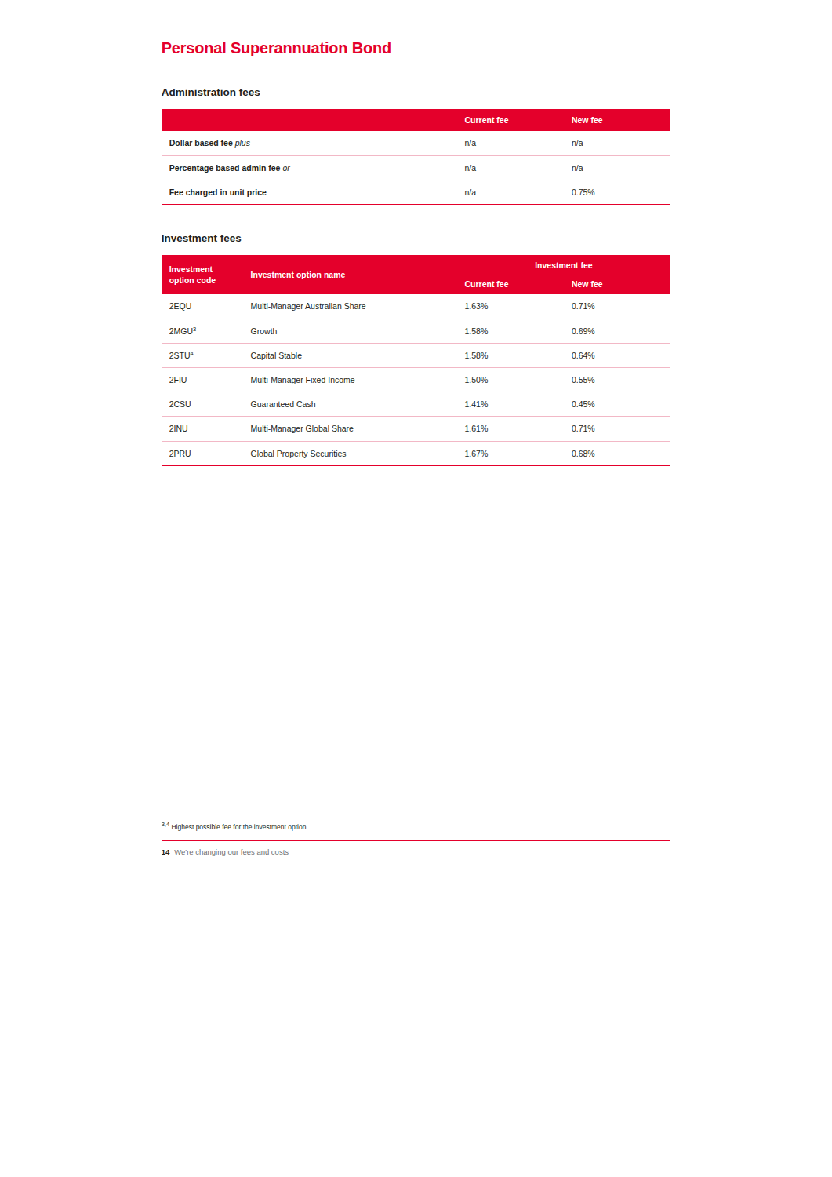Personal Superannuation Bond
Administration fees
| | Current fee | New fee |
| --- | --- | --- |
| Dollar based fee plus | n/a | n/a |
| Percentage based admin fee or | n/a | n/a |
| Fee charged in unit price | n/a | 0.75% |
Investment fees
| Investment option code | Investment option name | Investment fee |
| --- | --- | --- |
| Current fee | New fee |
| 2EQU | Multi-Manager Australian Share | 1.63% | 0.71% |
| 2MGU 3 | Growth | 1.58% | 0.69% |
| 2STU 4 | Capital Stable | 1.58% | 0.64% |
| 2FIU | Multi-Manager Fixed Income | 1.50% | 0.55% |
| 2CSU | Guaranteed Cash | 1.41% | 0.45% |
| 2INU | Multi-Manager Global Share | 1.61% | 0.71% |
| 2PRU | Global Property Securities | 1.67% | 0.68% |
3,4 Highest possible fee for the investment option
14 We're changing our fees and costs